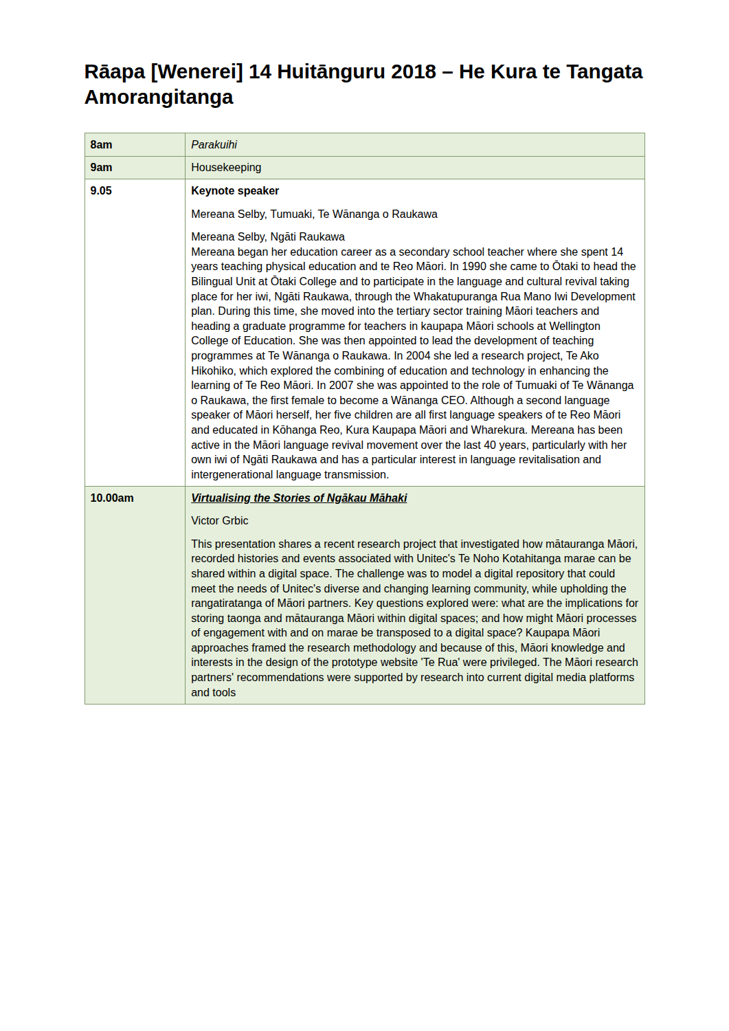Rāapa [Wenerei] 14 Huitānguru 2018 – He Kura te Tangata Amorangitanga
| 8am | Parakuihi |
| 9am | Housekeeping |
| 9.05 | Keynote speaker Mereana Selby, Tumuaki, Te Wānanga o Raukawa Mereana Selby, Ngāti Raukawa Mereana began her education career as a secondary school teacher where she spent 14 years teaching physical education and te Reo Māori. In 1990 she came to Ōtaki to head the Bilingual Unit at Ōtaki College and to participate in the language and cultural revival taking place for her iwi, Ngāti Raukawa, through the Whakatupuranga Rua Mano Iwi Development plan. During this time, she moved into the tertiary sector training Māori teachers and heading a graduate programme for teachers in kaupapa Māori schools at Wellington College of Education. She was then appointed to lead the development of teaching programmes at Te Wānanga o Raukawa. In 2004 she led a research project, Te Ako Hikohiko, which explored the combining of education and technology in enhancing the learning of Te Reo Māori. In 2007 she was appointed to the role of Tumuaki of Te Wānanga o Raukawa, the first female to become a Wānanga CEO. Although a second language speaker of Māori herself, her five children are all first language speakers of te Reo Māori and educated in Kōhanga Reo, Kura Kaupapa Māori and Wharekura. Mereana has been active in the Māori language revival movement over the last 40 years, particularly with her own iwi of Ngāti Raukawa and has a particular interest in language revitalisation and intergenerational language transmission. |
| 10.00am | Virtualising the Stories of Ngākau Māhaki Victor Grbic This presentation shares a recent research project that investigated how mātauranga Māori, recorded histories and events associated with Unitec's Te Noho Kotahitanga marae can be shared within a digital space. The challenge was to model a digital repository that could meet the needs of Unitec's diverse and changing learning community, while upholding the rangatiratanga of Māori partners. Key questions explored were: what are the implications for storing taonga and mātauranga Māori within digital spaces; and how might Māori processes of engagement with and on marae be transposed to a digital space? Kaupapa Māori approaches framed the research methodology and because of this, Māori knowledge and interests in the design of the prototype website 'Te Rua' were privileged. The Māori research partners' recommendations were supported by research into current digital media platforms and tools |